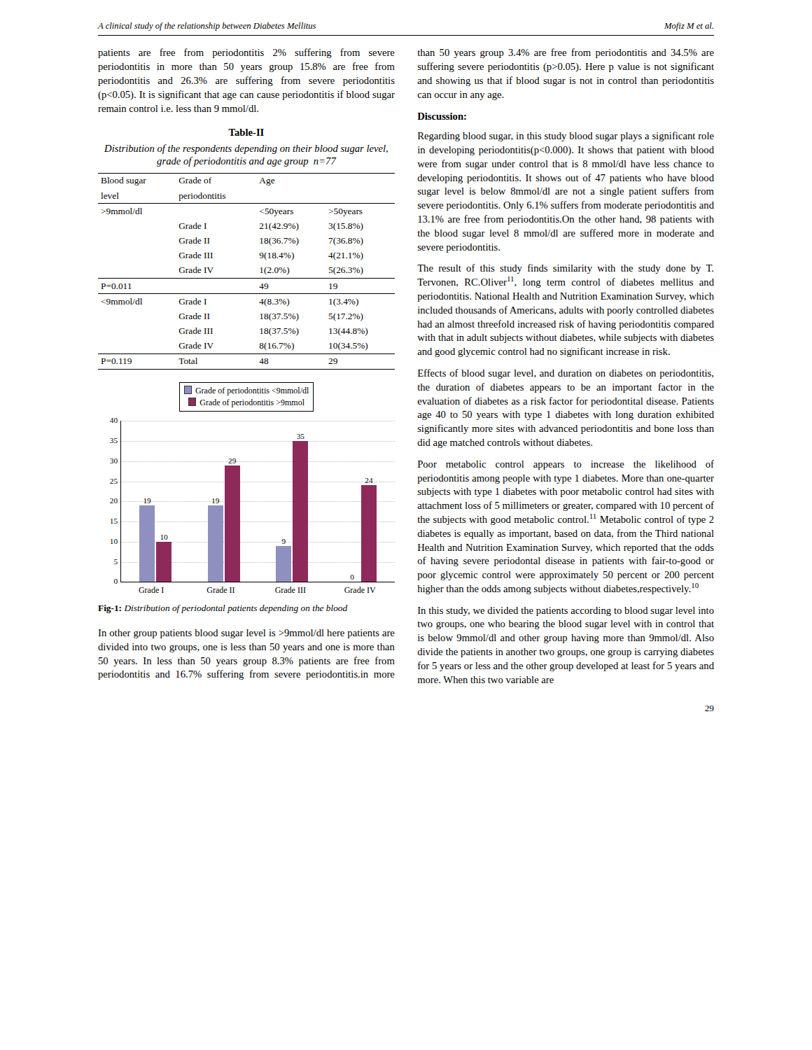A clinical study of the relationship between Diabetes Mellitus Mofiz M et al.
patients are free from periodontitis 2% suffering from severe periodontitis in more than 50 years group 15.8% are free from periodontitis and 26.3% are suffering from severe periodontitis (p<0.05). It is significant that age can cause periodontitis if blood sugar remain control i.e. less than 9 mmol/dl.
Table-II
Distribution of the respondents depending on their blood sugar level, grade of periodontitis and age group n=77
| Blood sugar | Grade of | Age |
| --- | --- | --- |
| level | periodontitis | | |
| >9mmol/dl | | <50years | >50years |
| | Grade I | 21(42.9%) | 3(15.8%) |
| | Grade II | 18(36.7%) | 7(36.8%) |
| | Grade III | 9(18.4%) | 4(21.1%) |
| | Grade IV | 1(2.0%) | 5(26.3%) |
| P=0.011 | | 49 | 19 |
| <9mmol/dl | Grade I | 4(8.3%) | 1(3.4%) |
| | Grade II | 18(37.5%) | 5(17.2%) |
| | Grade III | 18(37.5%) | 13(44.8%) |
| | Grade IV | 8(16.7%) | 10(34.5%) |
| P=0.119 | Total | 48 | 29 |
Grade of periodontitis <9mmol/dl
Grade of periodontitis >9mmol
40 35 30 25 20 15 10 5 0
19
10
19
29
9
35
0
24
Grade I Grade II Grade III Grade IV
Fig-1: Distribution of periodontal patients depending on the blood
In other group patients blood sugar level is >9mmol/dl here patients are divided into two groups, one is less than 50 years and one is more than 50 years. In less than 50 years group 8.3% patients are free from periodontitis and 16.7% suffering from severe periodontitis.in more than 50 years group 3.4% are free from periodontitis and 34.5% are suffering severe periodontitis (p>0.05). Here p value is not significant and showing us that if blood sugar is not in control than periodontitis can occur in any age.
Discussion:
Regarding blood sugar, in this study blood sugar plays a significant role in developing periodontitis(p<0.000). It shows that patient with blood were from sugar under control that is 8 mmol/dl have less chance to developing periodontitis. It shows out of 47 patients who have blood sugar level is below 8mmol/dl are not a single patient suffers from severe periodontitis. Only 6.1% suffers from moderate periodontitis and 13.1% are free from periodontitis.On the other hand, 98 patients with the blood sugar level 8 mmol/dl are suffered more in moderate and severe periodontitis.
The result of this study finds similarity with the study done by T. Tervonen, RC.Oliver11, long term control of diabetes mellitus and periodontitis. National Health and Nutrition Examination Survey, which included thousands of Americans, adults with poorly controlled diabetes had an almost threefold increased risk of having periodontitis compared with that in adult subjects without diabetes, while subjects with diabetes and good glycemic control had no significant increase in risk.
Effects of blood sugar level, and duration on diabetes on periodontitis, the duration of diabetes appears to be an important factor in the evaluation of diabetes as a risk factor for periodontital disease. Patients age 40 to 50 years with type 1 diabetes with long duration exhibited significantly more sites with advanced periodontitis and bone loss than did age matched controls without diabetes.
Poor metabolic control appears to increase the likelihood of periodontitis among people with type 1 diabetes. More than one-quarter subjects with type 1 diabetes with poor metabolic control had sites with attachment loss of 5 millimeters or greater, compared with 10 percent of the subjects with good metabolic control.11 Metabolic control of type 2 diabetes is equally as important, based on data, from the Third national Health and Nutrition Examination Survey, which reported that the odds of having severe periodontal disease in patients with fair-to-good or poor glycemic control were approximately 50 percent or 200 percent higher than the odds among subjects without diabetes,respectively.10
In this study, we divided the patients according to blood sugar level into two groups, one who bearing the blood sugar level with in control that is below 9mmol/dl and other group having more than 9mmol/dl. Also divide the patients in another two groups, one group is carrying diabetes for 5 years or less and the other group developed at least for 5 years and more. When this two variable are
29